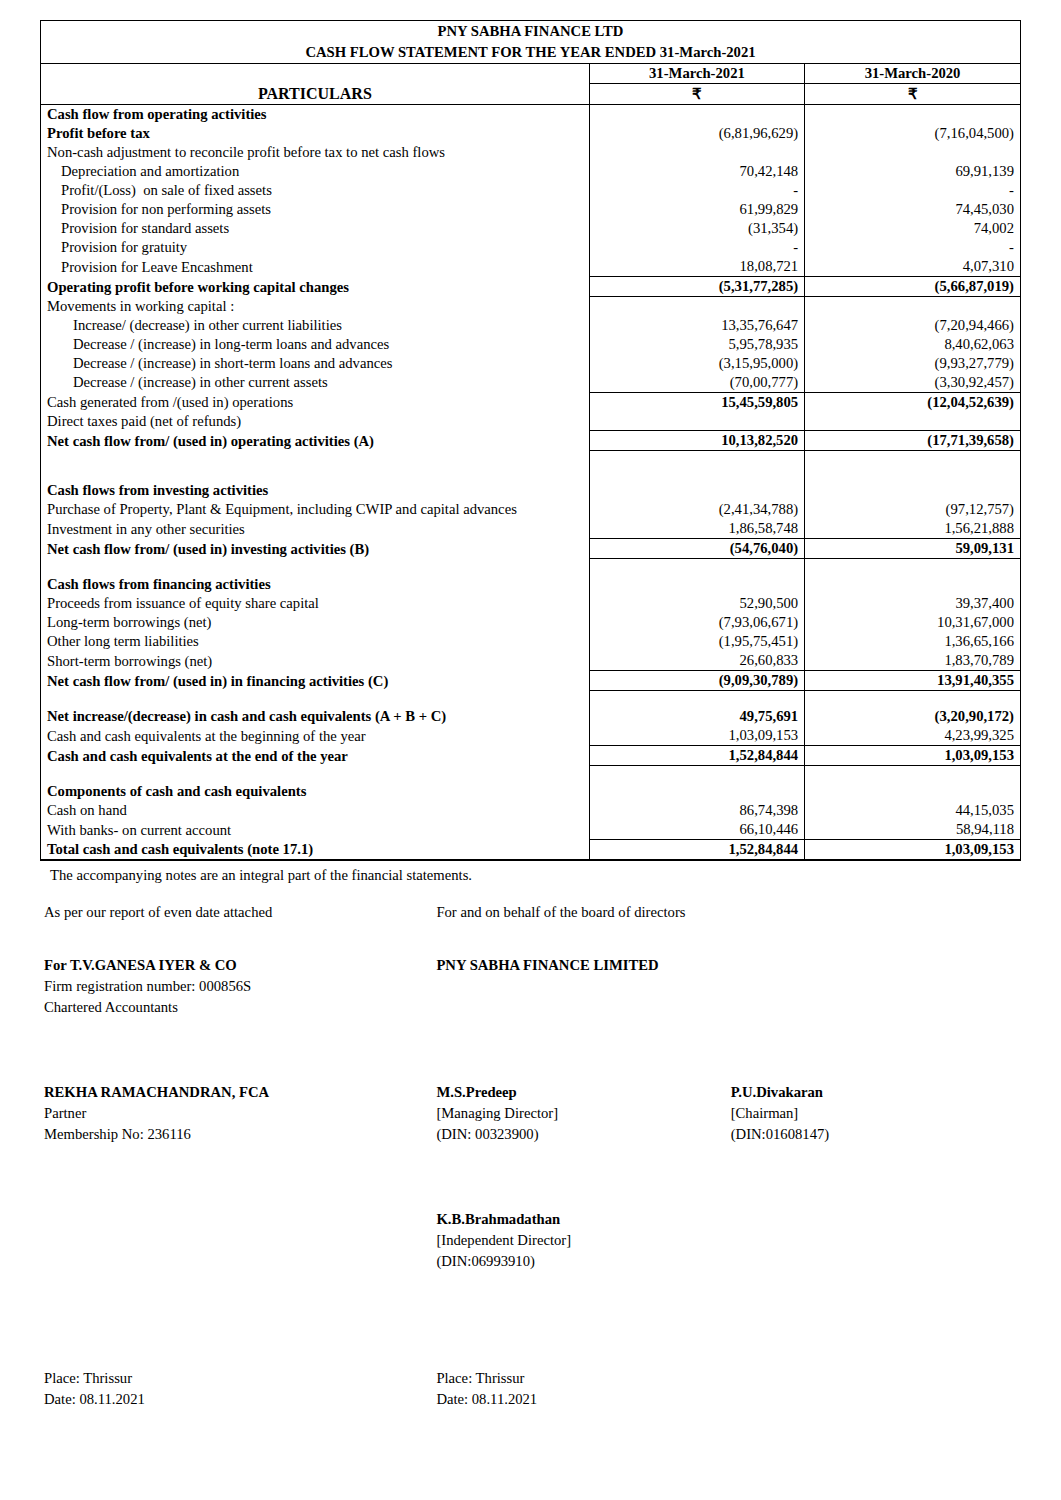| PNY SABHA FINANCE LTD |
| CASH FLOW STATEMENT FOR THE YEAR ENDED 31-March-2021 |
| | 31-March-2021 | 31-March-2020 |
| PARTICULARS | ₹ | ₹ |
| Cash flow from operating activities | | |
| Profit before tax | (6,81,96,629) | (7,16,04,500) |
| Non-cash adjustment to reconcile profit before tax to net cash flows | | |
| Depreciation and amortization | 70,42,148 | 69,91,139 |
| Profit/(Loss) on sale of fixed assets | - | - |
| Provision for non performing assets | 61,99,829 | 74,45,030 |
| Provision for standard assets | (31,354) | 74,002 |
| Provision for gratuity | - | - |
| Provision for Leave Encashment | 18,08,721 | 4,07,310 |
| Operating profit before working capital changes | (5,31,77,285) | (5,66,87,019) |
| Movements in working capital : | | |
| Increase/ (decrease) in other current liabilities | 13,35,76,647 | (7,20,94,466) |
| Decrease / (increase) in long-term loans and advances | 5,95,78,935 | 8,40,62,063 |
| Decrease / (increase) in short-term loans and advances | (3,15,95,000) | (9,93,27,779) |
| Decrease / (increase) in other current assets | (70,00,777) | (3,30,92,457) |
| Cash generated from /(used in) operations | 15,45,59,805 | (12,04,52,639) |
| Direct taxes paid (net of refunds) | | |
| Net cash flow from/ (used in) operating activities (A) | 10,13,82,520 | (17,71,39,658) |
| Cash flows from investing activities | | |
| Purchase of Property, Plant & Equipment, including CWIP and capital advances | (2,41,34,788) | (97,12,757) |
| Investment in any other securities | 1,86,58,748 | 1,56,21,888 |
| Net cash flow from/ (used in) investing activities (B) | (54,76,040) | 59,09,131 |
| Cash flows from financing activities | | |
| Proceeds from issuance of equity share capital | 52,90,500 | 39,37,400 |
| Long-term borrowings (net) | (7,93,06,671) | 10,31,67,000 |
| Other long term liabilities | (1,95,75,451) | 1,36,65,166 |
| Short-term borrowings (net) | 26,60,833 | 1,83,70,789 |
| Net cash flow from/ (used in) in financing activities (C) | (9,09,30,789) | 13,91,40,355 |
| Net increase/(decrease) in cash and cash equivalents (A + B + C) | 49,75,691 | (3,20,90,172) |
| Cash and cash equivalents at the beginning of the year | 1,03,09,153 | 4,23,99,325 |
| Cash and cash equivalents at the end of the year | 1,52,84,844 | 1,03,09,153 |
| Components of cash and cash equivalents | | |
| Cash on hand | 86,74,398 | 44,15,035 |
| With banks- on current account | 66,10,446 | 58,94,118 |
| Total cash and cash equivalents (note 17.1) | 1,52,84,844 | 1,03,09,153 |
The accompanying notes are an integral part of the financial statements.
| As per our report of even date attached | For and on behalf of the board of directors |
| For T.V.GANESA IYER & CO | PNY SABHA FINANCE LIMITED |
| Firm registration number: 000856S | |
| Chartered Accountants | |
| REKHA RAMACHANDRAN, FCA | M.S.Predeep | P.U.Divakaran |
| Partner | [Managing Director] | [Chairman] |
| Membership No: 236116 | (DIN: 00323900) | (DIN:01608147) |
| | K.B.Brahmadathan | |
| | [Independent Director] | |
| | (DIN:06993910) | |
| Place: Thrissur | Place: Thrissur | |
| Date: 08.11.2021 | Date: 08.11.2021 | |